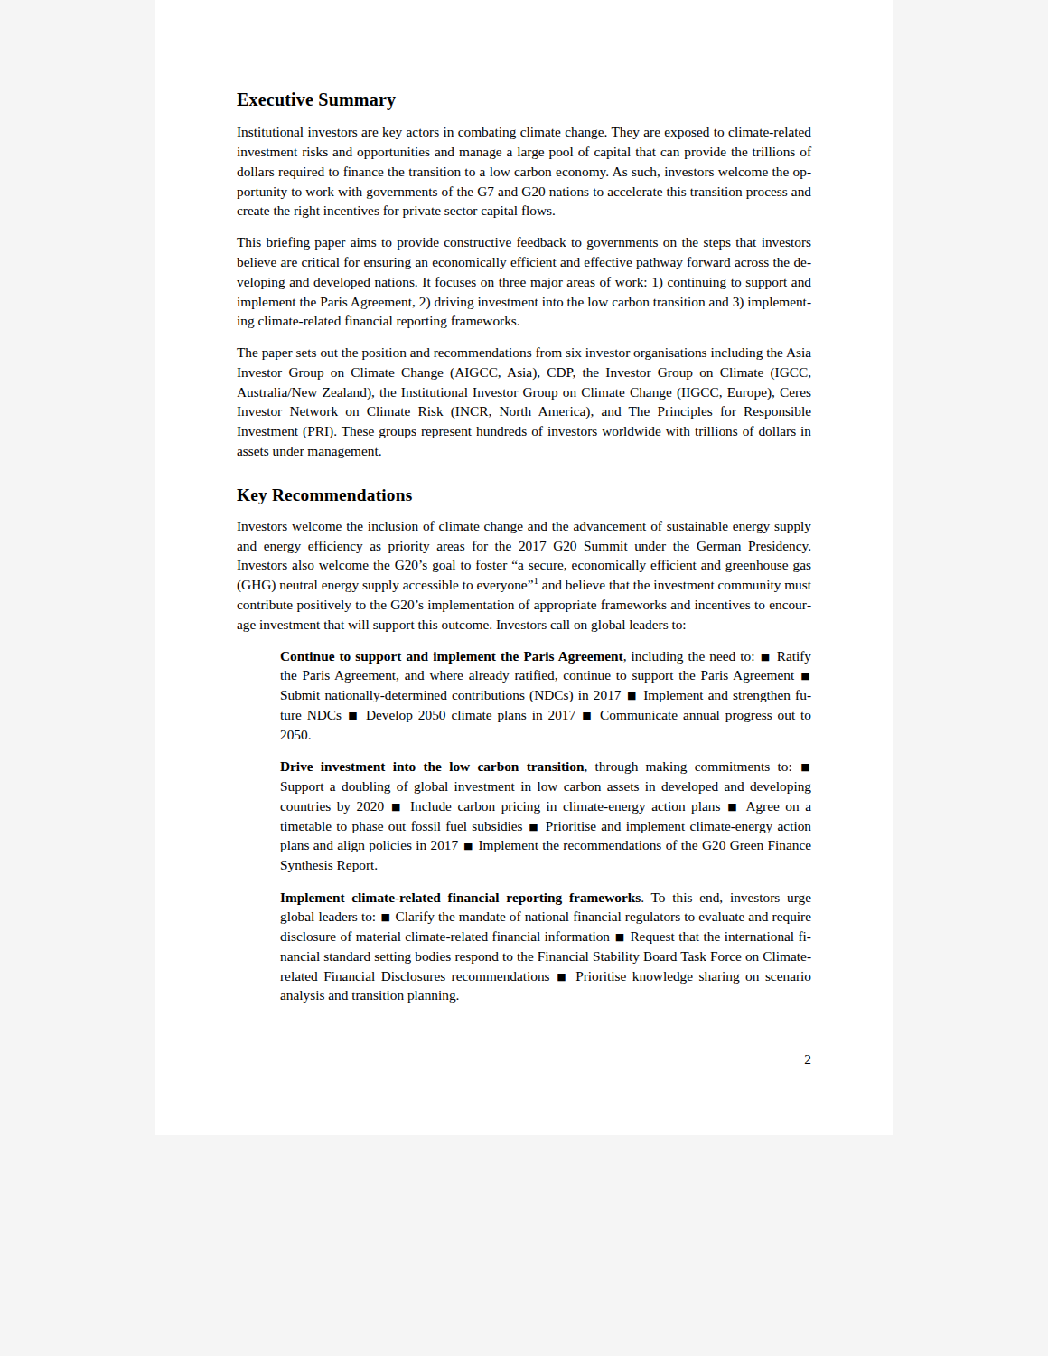Executive Summary
Institutional investors are key actors in combating climate change. They are exposed to climate-related investment risks and opportunities and manage a large pool of capital that can provide the trillions of dollars required to finance the transition to a low carbon economy. As such, investors welcome the opportunity to work with governments of the G7 and G20 nations to accelerate this transition process and create the right incentives for private sector capital flows.
This briefing paper aims to provide constructive feedback to governments on the steps that investors believe are critical for ensuring an economically efficient and effective pathway forward across the developing and developed nations. It focuses on three major areas of work: 1) continuing to support and implement the Paris Agreement, 2) driving investment into the low carbon transition and 3) implementing climate-related financial reporting frameworks.
The paper sets out the position and recommendations from six investor organisations including the Asia Investor Group on Climate Change (AIGCC, Asia), CDP, the Investor Group on Climate (IGCC, Australia/New Zealand), the Institutional Investor Group on Climate Change (IIGCC, Europe), Ceres Investor Network on Climate Risk (INCR, North America), and The Principles for Responsible Investment (PRI). These groups represent hundreds of investors worldwide with trillions of dollars in assets under management.
Key Recommendations
Investors welcome the inclusion of climate change and the advancement of sustainable energy supply and energy efficiency as priority areas for the 2017 G20 Summit under the German Presidency. Investors also welcome the G20’s goal to foster “a secure, economically efficient and greenhouse gas (GHG) neutral energy supply accessible to everyone”1 and believe that the investment community must contribute positively to the G20’s implementation of appropriate frameworks and incentives to encourage investment that will support this outcome. Investors call on global leaders to:
Continue to support and implement the Paris Agreement, including the need to: ■ Ratify the Paris Agreement, and where already ratified, continue to support the Paris Agreement ■ Submit nationally-determined contributions (NDCs) in 2017 ■ Implement and strengthen future NDCs ■ Develop 2050 climate plans in 2017 ■ Communicate annual progress out to 2050.
Drive investment into the low carbon transition, through making commitments to: ■ Support a doubling of global investment in low carbon assets in developed and developing countries by 2020 ■ Include carbon pricing in climate-energy action plans ■ Agree on a timetable to phase out fossil fuel subsidies ■ Prioritise and implement climate-energy action plans and align policies in 2017 ■ Implement the recommendations of the G20 Green Finance Synthesis Report.
Implement climate-related financial reporting frameworks. To this end, investors urge global leaders to: ■ Clarify the mandate of national financial regulators to evaluate and require disclosure of material climate-related financial information ■ Request that the international financial standard setting bodies respond to the Financial Stability Board Task Force on Climate-related Financial Disclosures recommendations ■ Prioritise knowledge sharing on scenario analysis and transition planning.
2